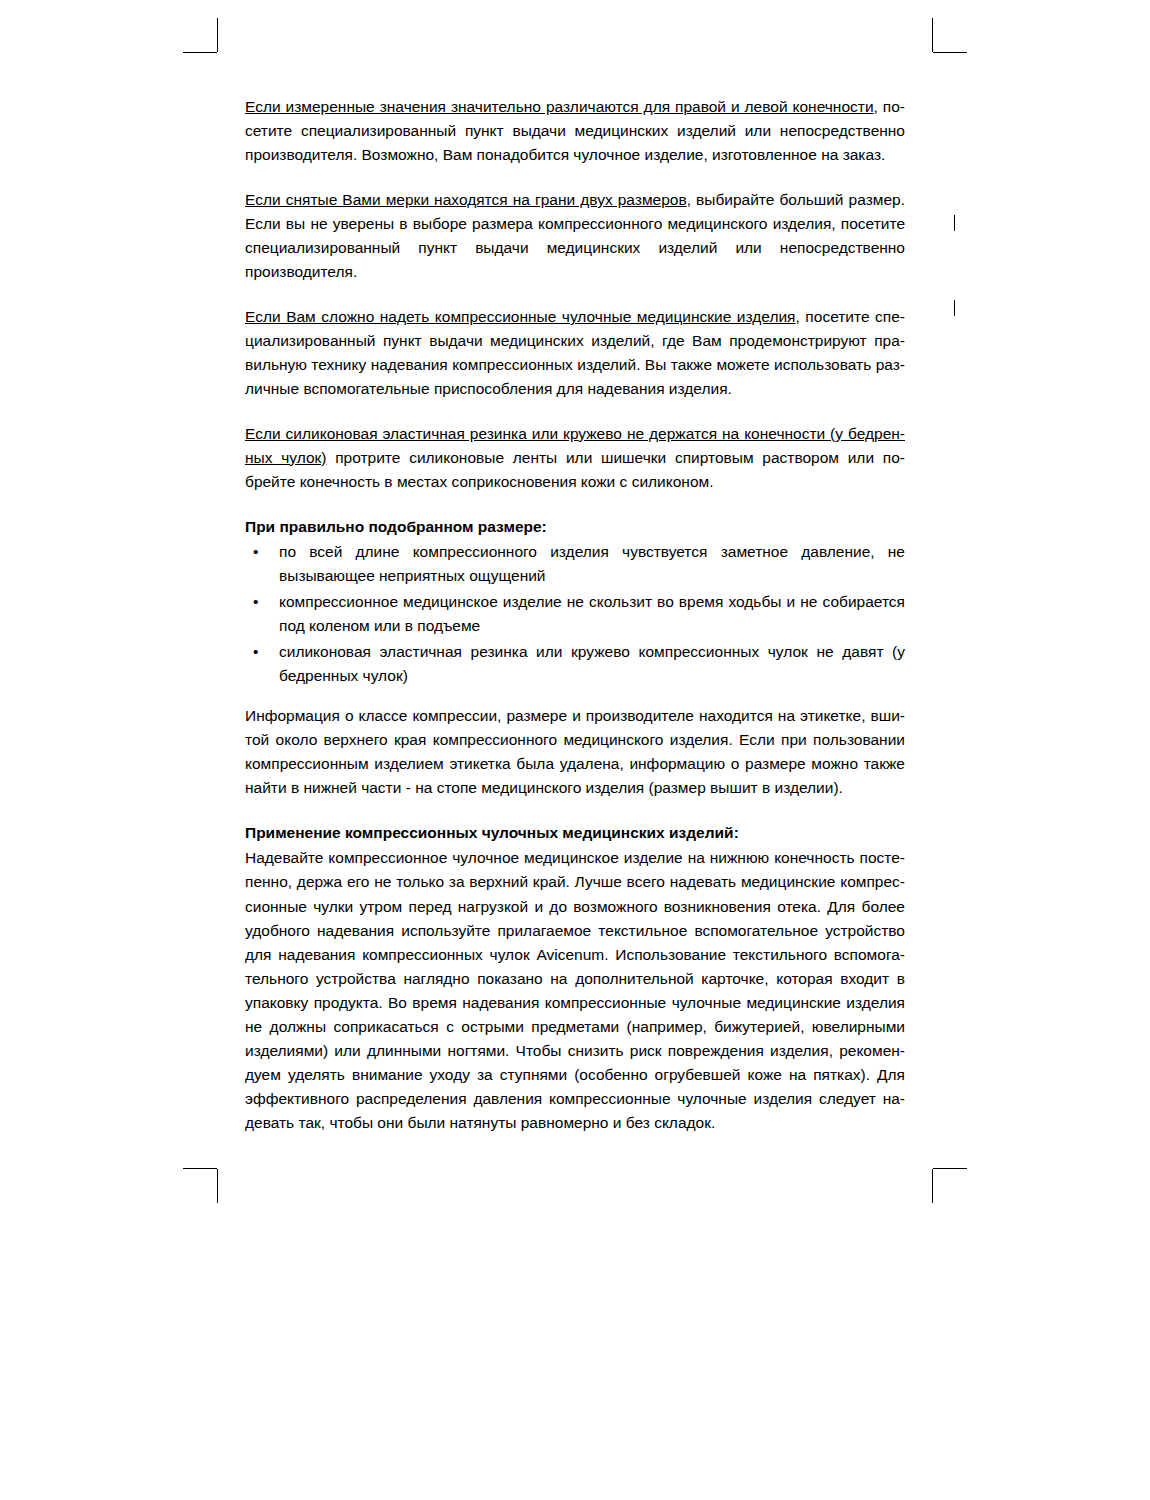Если измеренные значения значительно различаются для правой и левой конечности, посетите специализированный пункт выдачи медицинских изделий или непосредственно производителя. Возможно, Вам понадобится чулочное изделие, изготовленное на заказ.
Если снятые Вами мерки находятся на грани двух размеров, выбирайте больший размер. Если вы не уверены в выборе размера компрессионного медицинского изделия, посетите специализированный пункт выдачи медицинских изделий или непосредственно производителя.
Если Вам сложно надеть компрессионные чулочные медицинские изделия, посетите специализированный пункт выдачи медицинских изделий, где Вам продемонстрируют правильную технику надевания компрессионных изделий. Вы также можете использовать различные вспомогательные приспособления для надевания изделия.
Если силиконовая эластичная резинка или кружево не держатся на конечности (у бедренных чулок) протрите силиконовые ленты или шишечки спиртовым раствором или побрейте конечность в местах соприкосновения кожи с силиконом.
При правильно подобранном размере:
по всей длине компрессионного изделия чувствуется заметное давление, не вызывающее неприятных ощущений
компрессионное медицинское изделие не скользит во время ходьбы и не собирается под коленом или в подъеме
силиконовая эластичная резинка или кружево компрессионных чулок не давят (у бедренных чулок)
Информация о классе компрессии, размере и производителе находится на этикетке, вшитой около верхнего края компрессионного медицинского изделия. Если при пользовании компрессионным изделием этикетка была удалена, информацию о размере можно также найти в нижней части - на стопе медицинского изделия (размер вышит в изделии).
Применение компрессионных чулочных медицинских изделий:
Надевайте компрессионное чулочное медицинское изделие на нижнюю конечность постепенно, держа его не только за верхний край. Лучше всего надевать медицинские компрессионные чулки утром перед нагрузкой и до возможного возникновения отека. Для более удобного надевания используйте прилагаемое текстильное вспомогательное устройство для надевания компрессионных чулок Avicenum. Использование текстильного вспомогательного устройства наглядно показано на дополнительной карточке, которая входит в упаковку продукта. Во время надевания компрессионные чулочные медицинские изделия не должны соприкасаться с острыми предметами (например, бижутерией, ювелирными изделиями) или длинными ногтями. Чтобы снизить риск повреждения изделия, рекомендуем уделять внимание уходу за ступнями (особенно огрубевшей коже на пятках). Для эффективного распределения давления компрессионные чулочные изделия следует надевать так, чтобы они были натянуты равномерно и без складок.